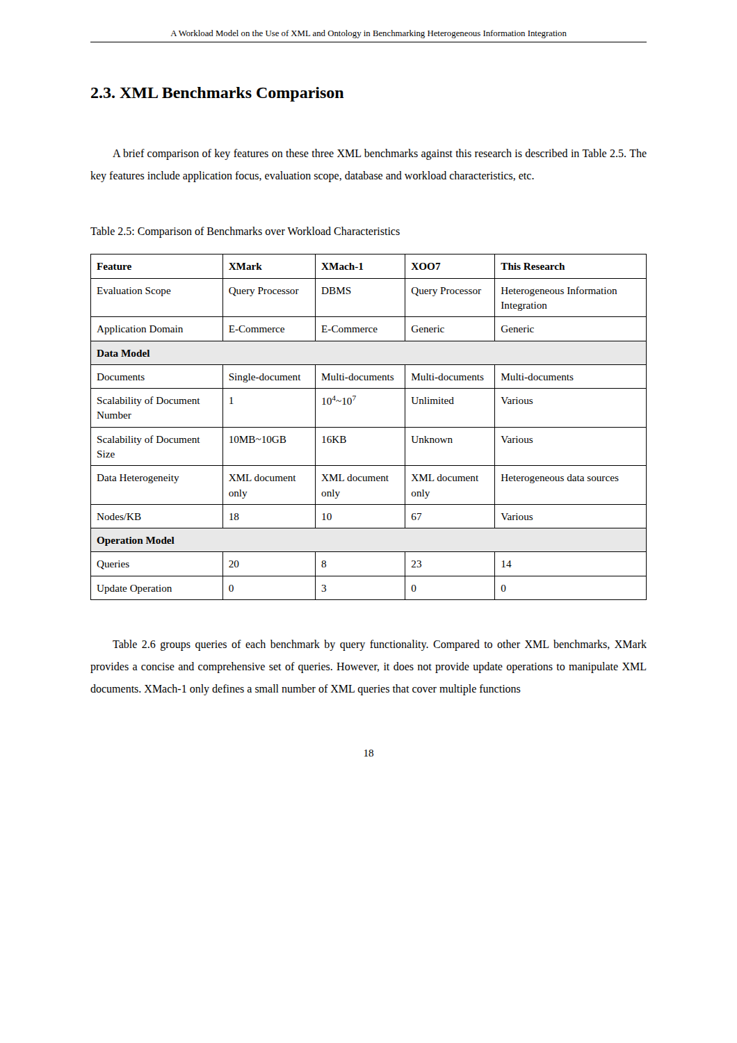A Workload Model on the Use of XML and Ontology in Benchmarking Heterogeneous Information Integration
2.3. XML Benchmarks Comparison
A brief comparison of key features on these three XML benchmarks against this research is described in Table 2.5. The key features include application focus, evaluation scope, database and workload characteristics, etc.
Table 2.5: Comparison of Benchmarks over Workload Characteristics
| Feature | XMark | XMach-1 | XOO7 | This Research |
| --- | --- | --- | --- | --- |
| Evaluation Scope | Query Processor | DBMS | Query Processor | Heterogeneous Information Integration |
| Application Domain | E-Commerce | E-Commerce | Generic | Generic |
| Data Model |
| Documents | Single-document | Multi-documents | Multi-documents | Multi-documents |
| Scalability of Document Number | 1 | 10 4 ~10 7 | Unlimited | Various |
| Scalability of Document Size | 10MB~10GB | 16KB | Unknown | Various |
| Data Heterogeneity | XML document only | XML document only | XML document only | Heterogeneous data sources |
| Nodes/KB | 18 | 10 | 67 | Various |
| Operation Model |
| Queries | 20 | 8 | 23 | 14 |
| Update Operation | 0 | 3 | 0 | 0 |
Table 2.6 groups queries of each benchmark by query functionality. Compared to other XML benchmarks, XMark provides a concise and comprehensive set of queries. However, it does not provide update operations to manipulate XML documents. XMach-1 only defines a small number of XML queries that cover multiple functions
18